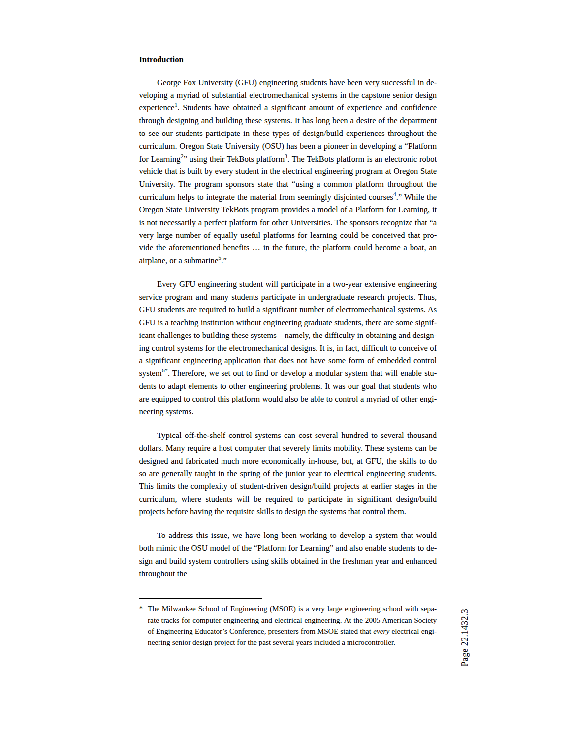Introduction
George Fox University (GFU) engineering students have been very successful in developing a myriad of substantial electromechanical systems in the capstone senior design experience1. Students have obtained a significant amount of experience and confidence through designing and building these systems. It has long been a desire of the department to see our students participate in these types of design/build experiences throughout the curriculum. Oregon State University (OSU) has been a pioneer in developing a “Platform for Learning2” using their TekBots platform3. The TekBots platform is an electronic robot vehicle that is built by every student in the electrical engineering program at Oregon State University. The program sponsors state that “using a common platform throughout the curriculum helps to integrate the material from seemingly disjointed courses4.” While the Oregon State University TekBots program provides a model of a Platform for Learning, it is not necessarily a perfect platform for other Universities. The sponsors recognize that “a very large number of equally useful platforms for learning could be conceived that provide the aforementioned benefits … in the future, the platform could become a boat, an airplane, or a submarine5.”
Every GFU engineering student will participate in a two-year extensive engineering service program and many students participate in undergraduate research projects. Thus, GFU students are required to build a significant number of electromechanical systems. As GFU is a teaching institution without engineering graduate students, there are some significant challenges to building these systems – namely, the difficulty in obtaining and designing control systems for the electromechanical designs. It is, in fact, difficult to conceive of a significant engineering application that does not have some form of embedded control system6*. Therefore, we set out to find or develop a modular system that will enable students to adapt elements to other engineering problems. It was our goal that students who are equipped to control this platform would also be able to control a myriad of other engineering systems.
Typical off-the-shelf control systems can cost several hundred to several thousand dollars. Many require a host computer that severely limits mobility. These systems can be designed and fabricated much more economically in-house, but, at GFU, the skills to do so are generally taught in the spring of the junior year to electrical engineering students. This limits the complexity of student-driven design/build projects at earlier stages in the curriculum, where students will be required to participate in significant design/build projects before having the requisite skills to design the systems that control them.
To address this issue, we have long been working to develop a system that would both mimic the OSU model of the “Platform for Learning” and also enable students to design and build system controllers using skills obtained in the freshman year and enhanced throughout the
* The Milwaukee School of Engineering (MSOE) is a very large engineering school with separate tracks for computer engineering and electrical engineering. At the 2005 American Society of Engineering Educator’s Conference, presenters from MSOE stated that every electrical engineering senior design project for the past several years included a microcontroller.
Page 22.1432.3